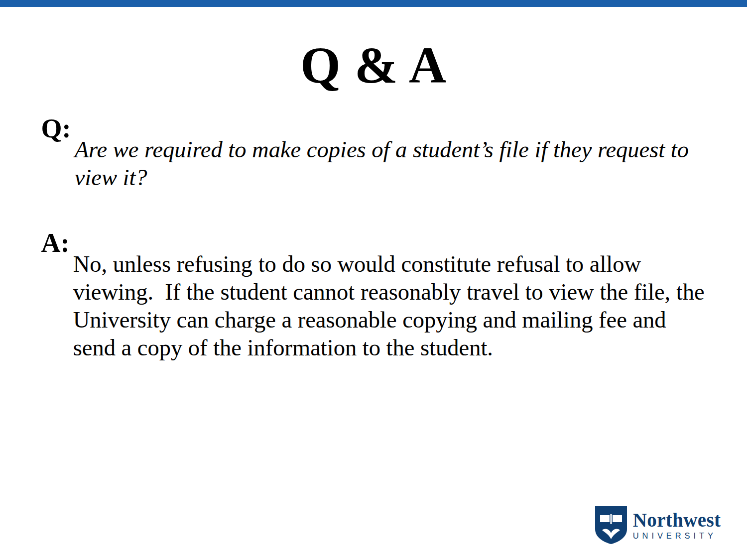Q & A
Q:
Are we required to make copies of a student’s file if they request to view it?
A:
No, unless refusing to do so would constitute refusal to allow viewing. If the student cannot reasonably travel to view the file, the University can charge a reasonable copying and mailing fee and send a copy of the information to the student.
Northwest University